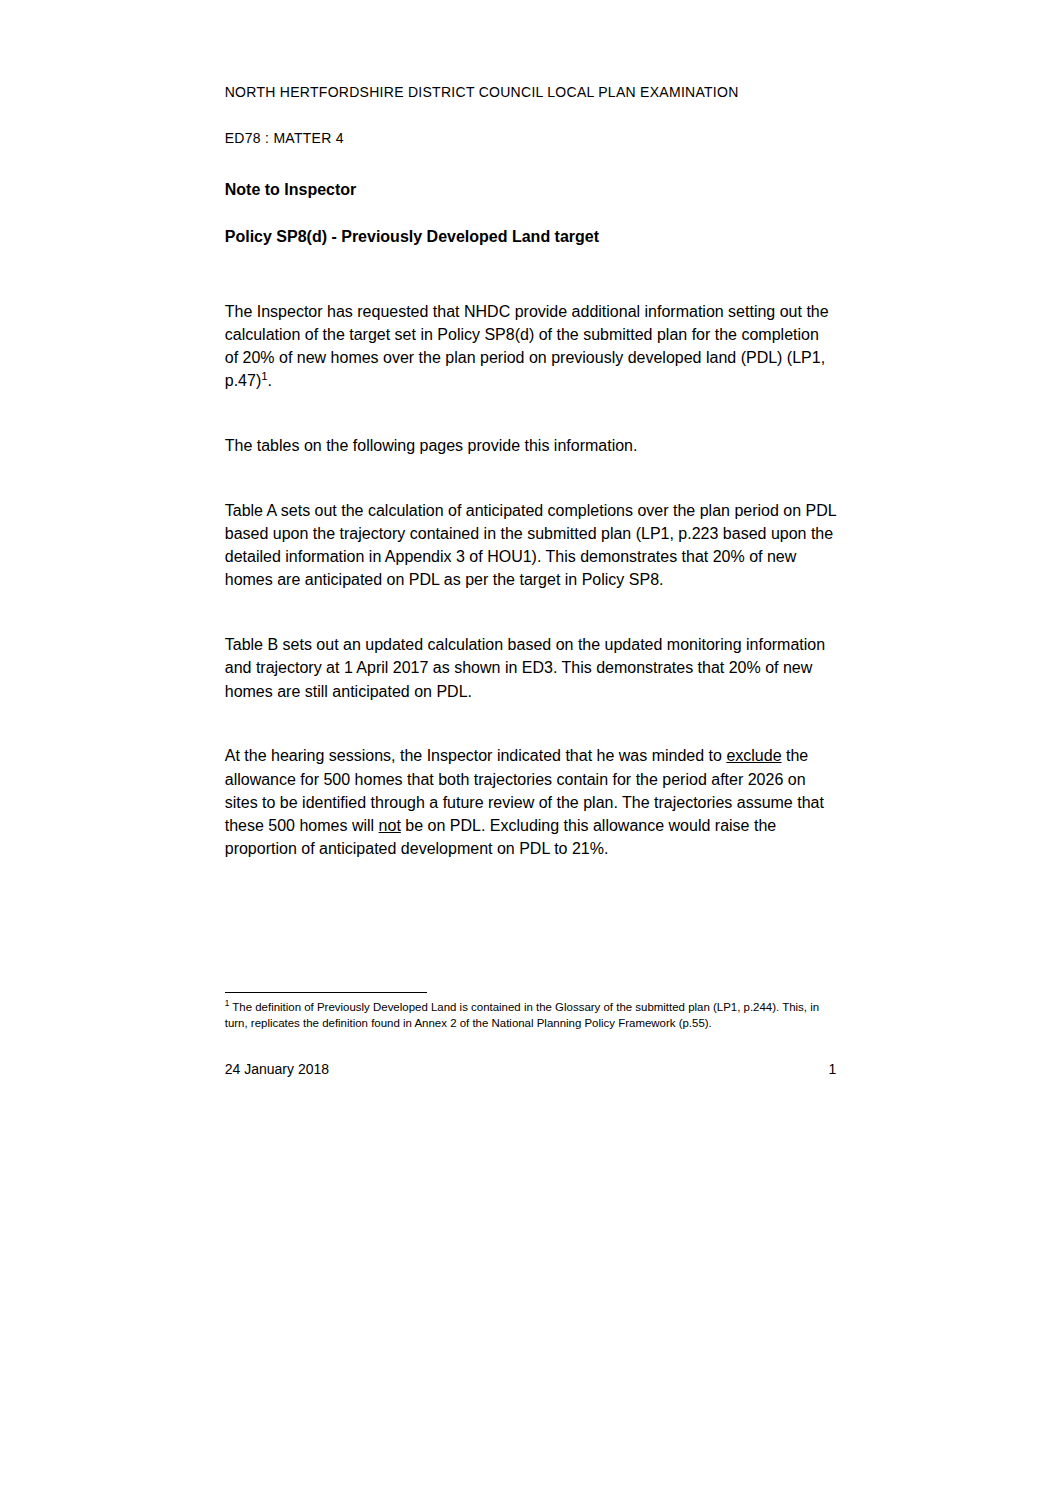NORTH HERTFORDSHIRE DISTRICT COUNCIL LOCAL PLAN EXAMINATION
ED78 : MATTER 4
Note to Inspector
Policy SP8(d) - Previously Developed Land target
The Inspector has requested that NHDC provide additional information setting out the calculation of the target set in Policy SP8(d) of the submitted plan for the completion of 20% of new homes over the plan period on previously developed land (PDL) (LP1, p.47)1.
The tables on the following pages provide this information.
Table A sets out the calculation of anticipated completions over the plan period on PDL based upon the trajectory contained in the submitted plan (LP1, p.223 based upon the detailed information in Appendix 3 of HOU1). This demonstrates that 20% of new homes are anticipated on PDL as per the target in Policy SP8.
Table B sets out an updated calculation based on the updated monitoring information and trajectory at 1 April 2017 as shown in ED3. This demonstrates that 20% of new homes are still anticipated on PDL.
At the hearing sessions, the Inspector indicated that he was minded to exclude the allowance for 500 homes that both trajectories contain for the period after 2026 on sites to be identified through a future review of the plan. The trajectories assume that these 500 homes will not be on PDL. Excluding this allowance would raise the proportion of anticipated development on PDL to 21%.
1 The definition of Previously Developed Land is contained in the Glossary of the submitted plan (LP1, p.244). This, in turn, replicates the definition found in Annex 2 of the National Planning Policy Framework (p.55).
24 January 2018 1